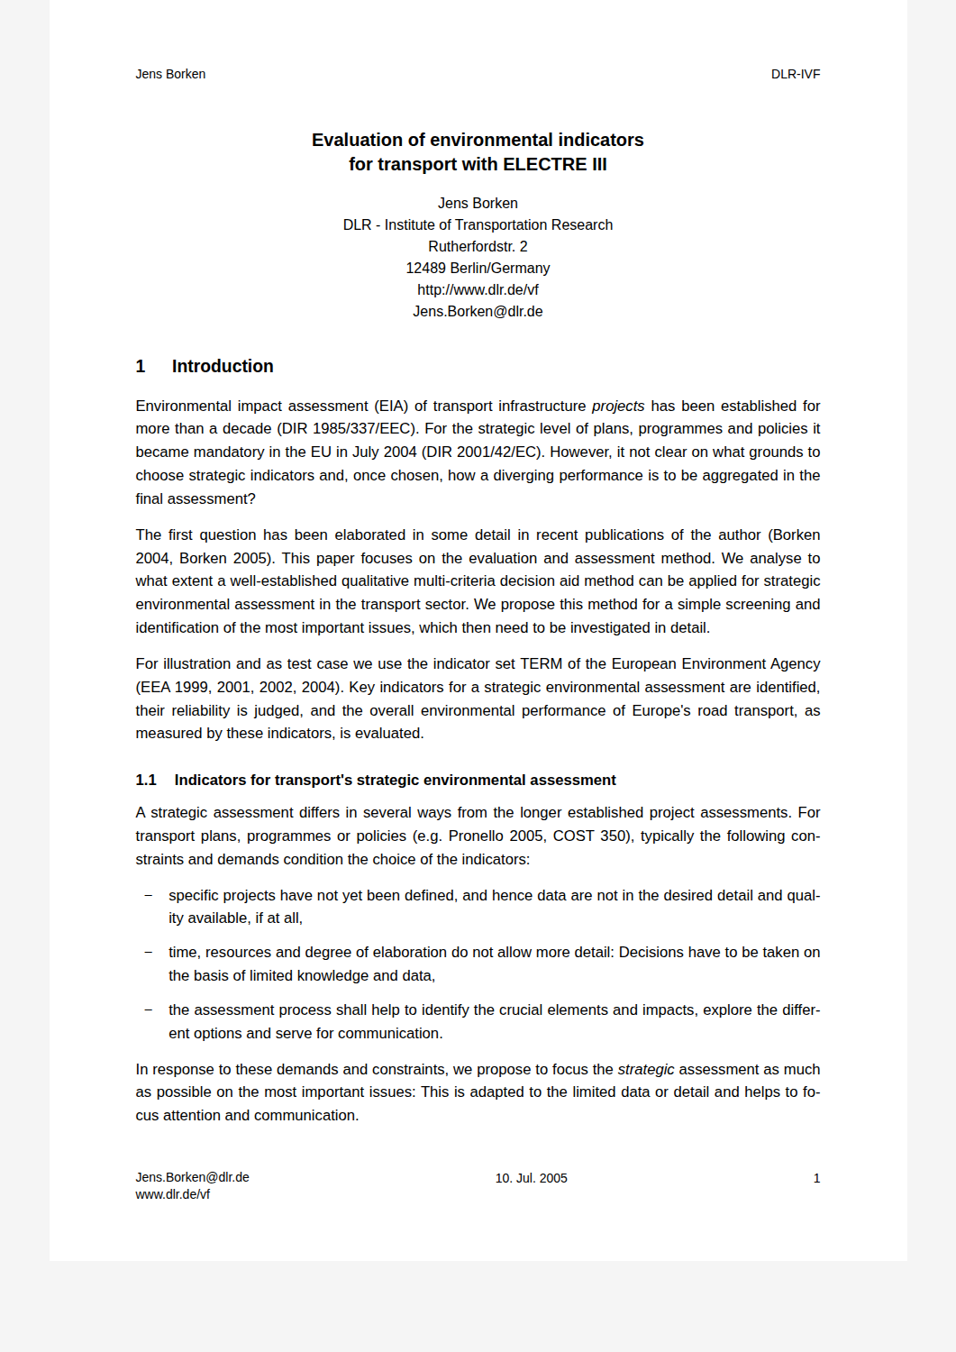Jens Borken DLR-IVF
Evaluation of environmental indicators
for transport with ELECTRE III
Jens Borken
DLR - Institute of Transportation Research
Rutherfordstr. 2
12489 Berlin/Germany
http://www.dlr.de/vf
Jens.Borken@dlr.de
1 Introduction
Environmental impact assessment (EIA) of transport infrastructure projects has been established for more than a decade (DIR 1985/337/EEC). For the strategic level of plans, programmes and policies it became mandatory in the EU in July 2004 (DIR 2001/42/EC). However, it not clear on what grounds to choose strategic indicators and, once chosen, how a diverging performance is to be aggregated in the final assessment?
The first question has been elaborated in some detail in recent publications of the author (Borken 2004, Borken 2005). This paper focuses on the evaluation and assessment method. We analyse to what extent a well-established qualitative multi-criteria decision aid method can be applied for strategic environmental assessment in the transport sector. We propose this method for a simple screening and identification of the most important issues, which then need to be investigated in detail.
For illustration and as test case we use the indicator set TERM of the European Environment Agency (EEA 1999, 2001, 2002, 2004). Key indicators for a strategic environmental assessment are identified, their reliability is judged, and the overall environmental performance of Europe's road transport, as measured by these indicators, is evaluated.
1.1 Indicators for transport's strategic environmental assessment
A strategic assessment differs in several ways from the longer established project assessments. For transport plans, programmes or policies (e.g. Pronello 2005, COST 350), typically the following constraints and demands condition the choice of the indicators:
specific projects have not yet been defined, and hence data are not in the desired detail and quality available, if at all,
time, resources and degree of elaboration do not allow more detail: Decisions have to be taken on the basis of limited knowledge and data,
the assessment process shall help to identify the crucial elements and impacts, explore the different options and serve for communication.
In response to these demands and constraints, we propose to focus the strategic assessment as much as possible on the most important issues: This is adapted to the limited data or detail and helps to focus attention and communication.
Jens.Borken@dlr.de
www.dlr.de/vf
10. Jul. 2005
1